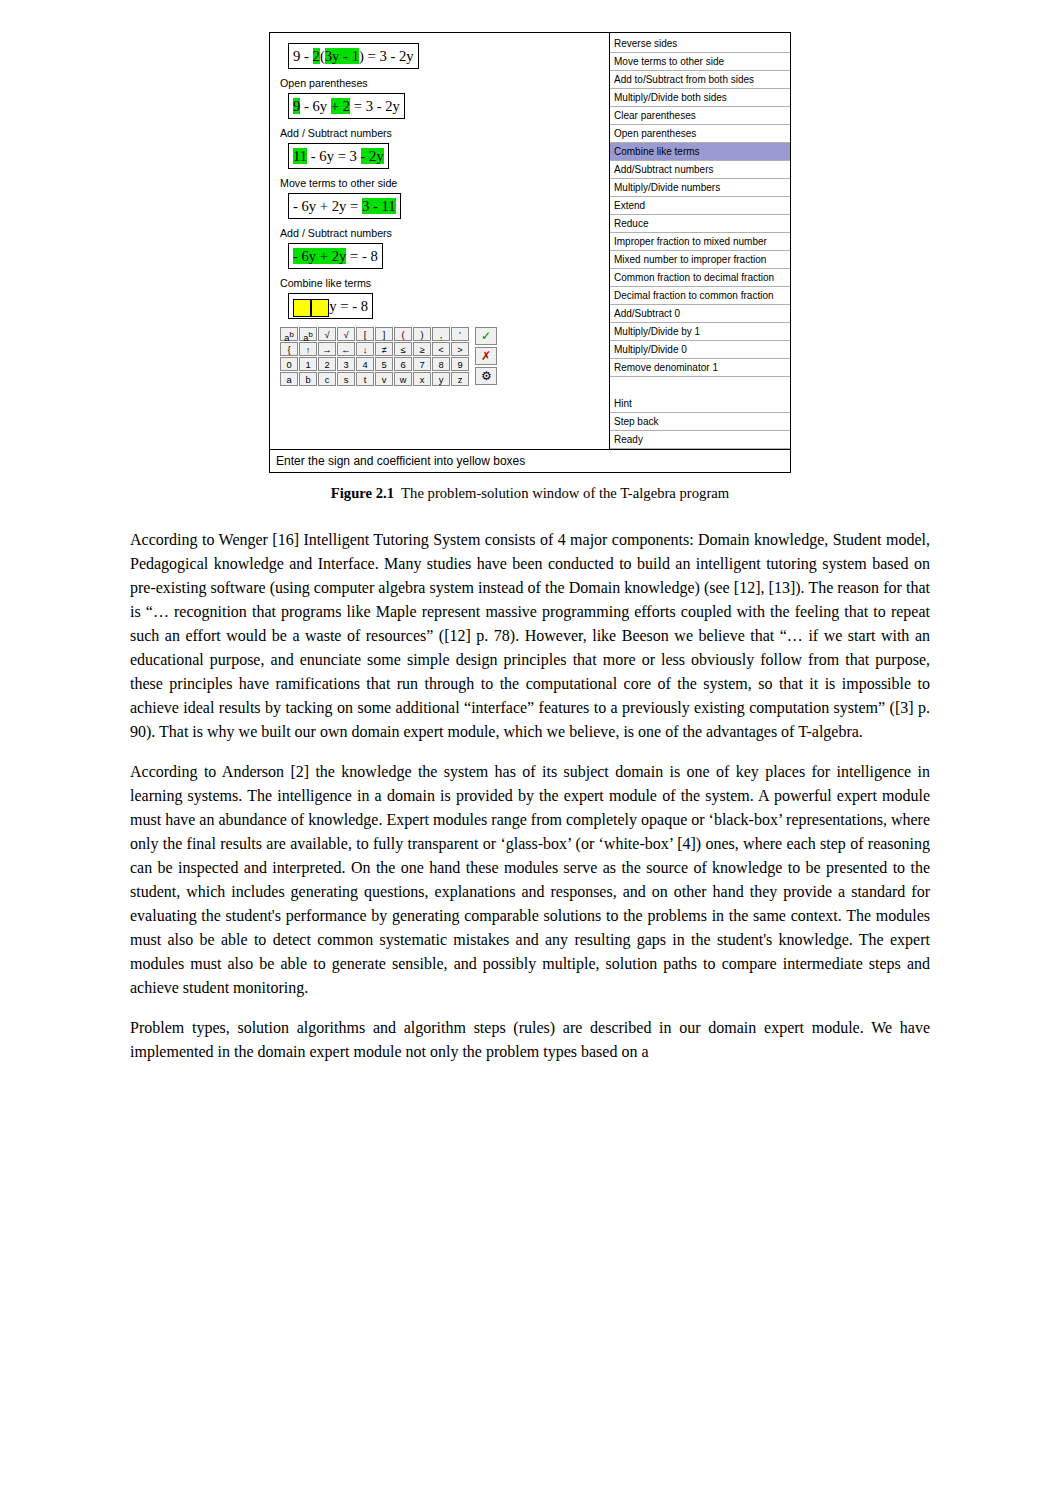9 - 2(3y - 1) = 3 - 2y
Open parentheses
9 - 6y + 2 = 3 - 2y
Add / Subtract numbers
11 - 6y = 3 - 2y
Move terms to other side
- 6y + 2y = 3 - 11
Add / Subtract numbers
- 6y + 2y = - 8
Combine like terms
y = - 8
ab
ab
√
√
[
]
(
)
,
'
{
↑
→
←
↓
≠
≤
≥
<
>
0
1
2
3
4
5
6
7
8
9
a
b
c
s
t
v
w
x
y
z
✓
✗
⚙
Reverse sides
Move terms to other side
Add to/Subtract from both sides
Multiply/Divide both sides
Clear parentheses
Open parentheses
Combine like terms
Add/Subtract numbers
Multiply/Divide numbers
Extend
Reduce
Improper fraction to mixed number
Mixed number to improper fraction
Common fraction to decimal fraction
Decimal fraction to common fraction
Add/Subtract 0
Multiply/Divide by 1
Multiply/Divide 0
Remove denominator 1
Hint
Step back
Ready
Enter the sign and coefficient into yellow boxes
Figure 2.1 The problem-solution window of the T-algebra program
According to Wenger [16] Intelligent Tutoring System consists of 4 major components: Domain knowledge, Student model, Pedagogical knowledge and Interface. Many studies have been conducted to build an intelligent tutoring system based on pre-existing software (using computer algebra system instead of the Domain knowledge) (see [12], [13]). The reason for that is “… recognition that programs like Maple represent massive programming efforts coupled with the feeling that to repeat such an effort would be a waste of resources” ([12] p. 78). However, like Beeson we believe that “… if we start with an educational purpose, and enunciate some simple design principles that more or less obviously follow from that purpose, these principles have ramifications that run through to the computational core of the system, so that it is impossible to achieve ideal results by tacking on some additional “interface” features to a previously existing computation system” ([3] p. 90). That is why we built our own domain expert module, which we believe, is one of the advantages of T-algebra.
According to Anderson [2] the knowledge the system has of its subject domain is one of key places for intelligence in learning systems. The intelligence in a domain is provided by the expert module of the system. A powerful expert module must have an abundance of knowledge. Expert modules range from completely opaque or ‘black-box’ representations, where only the final results are available, to fully transparent or ‘glass-box’ (or ‘white-box’ [4]) ones, where each step of reasoning can be inspected and interpreted. On the one hand these modules serve as the source of knowledge to be presented to the student, which includes generating questions, explanations and responses, and on other hand they provide a standard for evaluating the student's performance by generating comparable solutions to the problems in the same context. The modules must also be able to detect common systematic mistakes and any resulting gaps in the student's knowledge. The expert modules must also be able to generate sensible, and possibly multiple, solution paths to compare intermediate steps and achieve student monitoring.
Problem types, solution algorithms and algorithm steps (rules) are described in our domain expert module. We have implemented in the domain expert module not only the problem types based on a